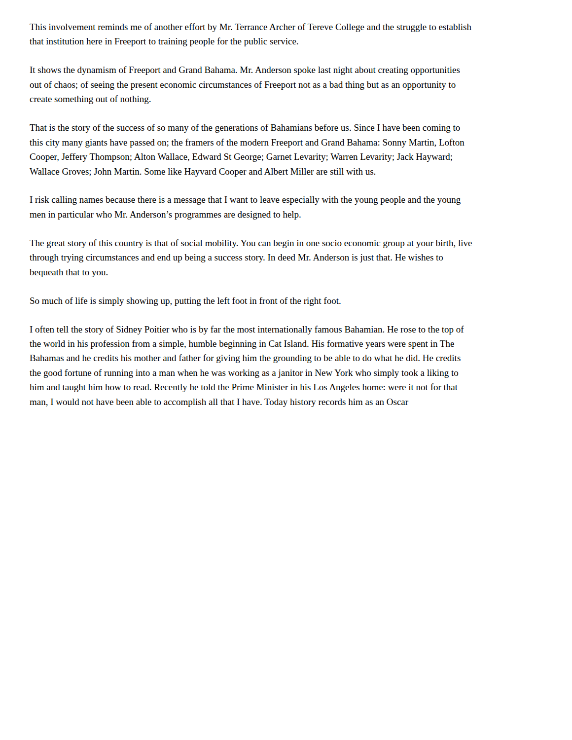This involvement reminds me of another effort by Mr. Terrance Archer of Tereve College and the struggle to establish that institution here in Freeport to training people for the public service.
It shows the dynamism of Freeport and Grand Bahama. Mr. Anderson spoke last night about creating opportunities out of chaos; of seeing the present economic circumstances of Freeport not as a bad thing but as an opportunity to create something out of nothing.
That is the story of the success of so many of the generations of Bahamians before us. Since I have been coming to this city many giants have passed on; the framers of the modern Freeport and Grand Bahama: Sonny Martin, Lofton Cooper, Jeffery Thompson; Alton Wallace, Edward St George; Garnet Levarity; Warren Levarity; Jack Hayward; Wallace Groves; John Martin. Some like Hayvard Cooper and Albert Miller are still with us.
I risk calling names because there is a message that I want to leave especially with the young people and the young men in particular who Mr. Anderson’s programmes are designed to help.
The great story of this country is that of social mobility. You can begin in one socio economic group at your birth, live through trying circumstances and end up being a success story. In deed Mr. Anderson is just that. He wishes to bequeath that to you.
So much of life is simply showing up, putting the left foot in front of the right foot.
I often tell the story of Sidney Poitier who is by far the most internationally famous Bahamian. He rose to the top of the world in his profession from a simple, humble beginning in Cat Island. His formative years were spent in The Bahamas and he credits his mother and father for giving him the grounding to be able to do what he did. He credits the good fortune of running into a man when he was working as a janitor in New York who simply took a liking to him and taught him how to read. Recently he told the Prime Minister in his Los Angeles home: were it not for that man, I would not have been able to accomplish all that I have. Today history records him as an Oscar